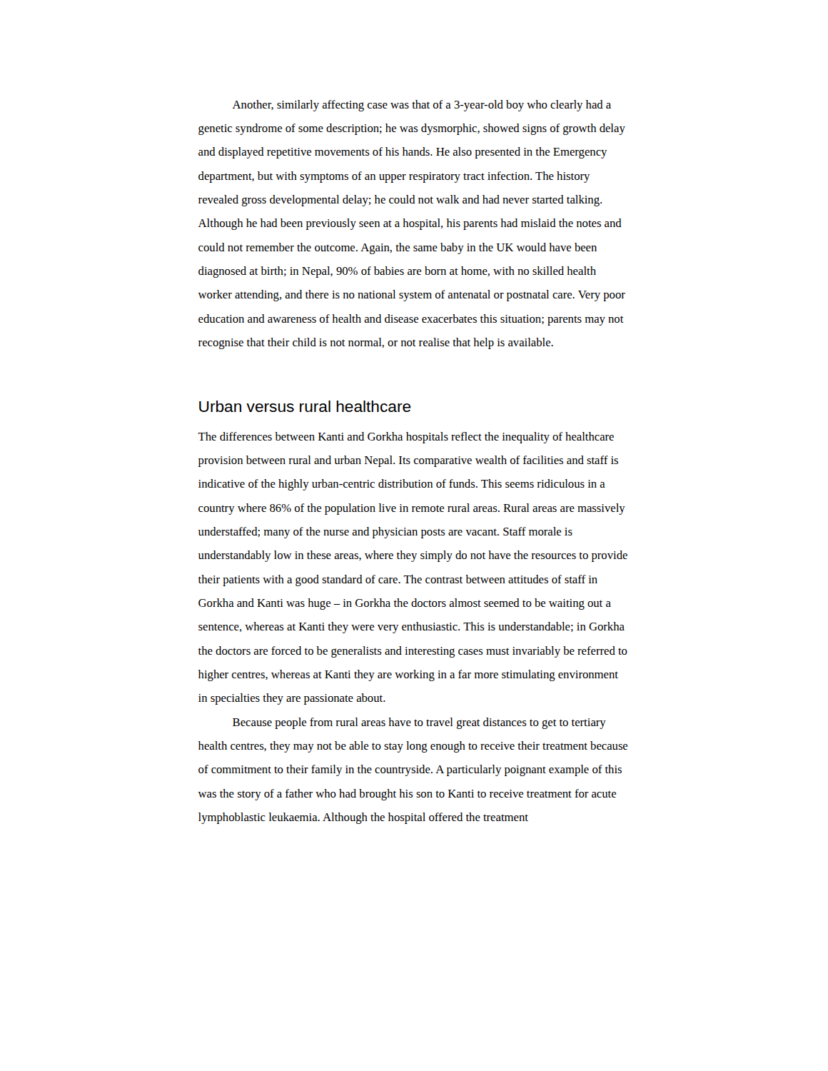Another, similarly affecting case was that of a 3-year-old boy who clearly had a genetic syndrome of some description; he was dysmorphic, showed signs of growth delay and displayed repetitive movements of his hands. He also presented in the Emergency department, but with symptoms of an upper respiratory tract infection. The history revealed gross developmental delay; he could not walk and had never started talking. Although he had been previously seen at a hospital, his parents had mislaid the notes and could not remember the outcome. Again, the same baby in the UK would have been diagnosed at birth; in Nepal, 90% of babies are born at home, with no skilled health worker attending, and there is no national system of antenatal or postnatal care. Very poor education and awareness of health and disease exacerbates this situation; parents may not recognise that their child is not normal, or not realise that help is available.
Urban versus rural healthcare
The differences between Kanti and Gorkha hospitals reflect the inequality of healthcare provision between rural and urban Nepal. Its comparative wealth of facilities and staff is indicative of the highly urban-centric distribution of funds. This seems ridiculous in a country where 86% of the population live in remote rural areas. Rural areas are massively understaffed; many of the nurse and physician posts are vacant. Staff morale is understandably low in these areas, where they simply do not have the resources to provide their patients with a good standard of care. The contrast between attitudes of staff in Gorkha and Kanti was huge – in Gorkha the doctors almost seemed to be waiting out a sentence, whereas at Kanti they were very enthusiastic. This is understandable; in Gorkha the doctors are forced to be generalists and interesting cases must invariably be referred to higher centres, whereas at Kanti they are working in a far more stimulating environment in specialties they are passionate about.
Because people from rural areas have to travel great distances to get to tertiary health centres, they may not be able to stay long enough to receive their treatment because of commitment to their family in the countryside. A particularly poignant example of this was the story of a father who had brought his son to Kanti to receive treatment for acute lymphoblastic leukaemia. Although the hospital offered the treatment